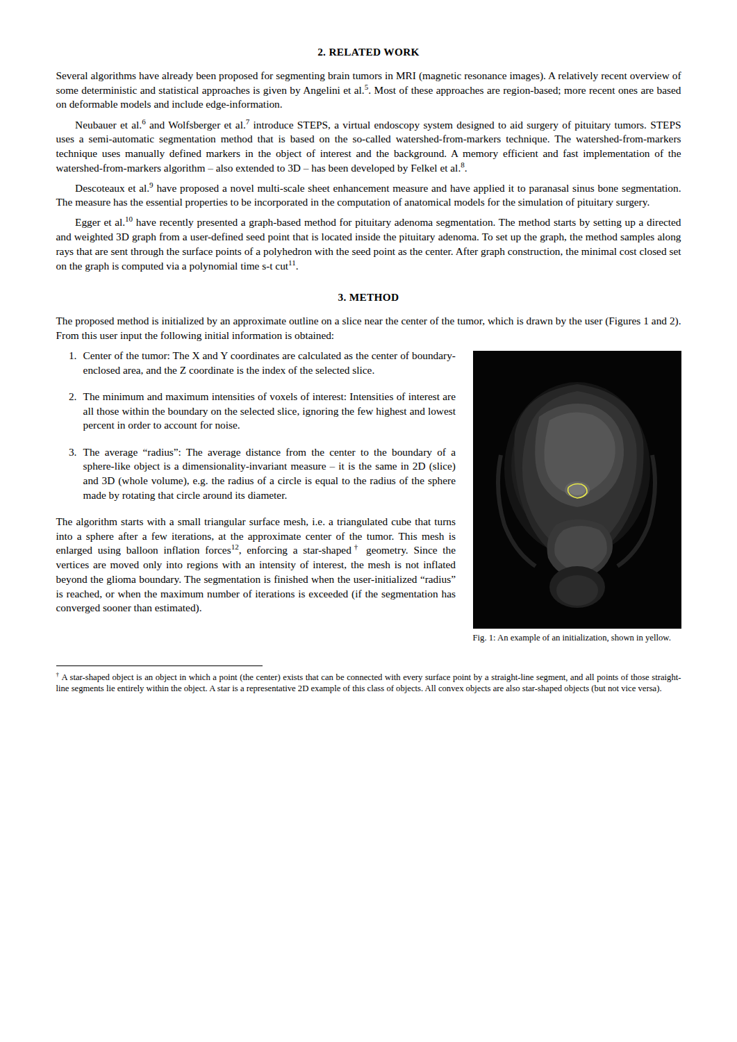2. RELATED WORK
Several algorithms have already been proposed for segmenting brain tumors in MRI (magnetic resonance images). A relatively recent overview of some deterministic and statistical approaches is given by Angelini et al.5. Most of these approaches are region-based; more recent ones are based on deformable models and include edge-information.
Neubauer et al.6 and Wolfsberger et al.7 introduce STEPS, a virtual endoscopy system designed to aid surgery of pituitary tumors. STEPS uses a semi-automatic segmentation method that is based on the so-called watershed-from-markers technique. The watershed-from-markers technique uses manually defined markers in the object of interest and the background. A memory efficient and fast implementation of the watershed-from-markers algorithm – also extended to 3D – has been developed by Felkel et al.8.
Descoteaux et al.9 have proposed a novel multi-scale sheet enhancement measure and have applied it to paranasal sinus bone segmentation. The measure has the essential properties to be incorporated in the computation of anatomical models for the simulation of pituitary surgery.
Egger et al.10 have recently presented a graph-based method for pituitary adenoma segmentation. The method starts by setting up a directed and weighted 3D graph from a user-defined seed point that is located inside the pituitary adenoma. To set up the graph, the method samples along rays that are sent through the surface points of a polyhedron with the seed point as the center. After graph construction, the minimal cost closed set on the graph is computed via a polynomial time s-t cut11.
3. METHOD
The proposed method is initialized by an approximate outline on a slice near the center of the tumor, which is drawn by the user (Figures 1 and 2). From this user input the following initial information is obtained:
Fig. 1: An example of an initialization, shown in yellow.
Center of the tumor: The X and Y coordinates are calculated as the center of boundary-enclosed area, and the Z coordinate is the index of the selected slice.
The minimum and maximum intensities of voxels of interest: Intensities of interest are all those within the boundary on the selected slice, ignoring the few highest and lowest percent in order to account for noise.
The average “radius”: The average distance from the center to the boundary of a sphere-like object is a dimensionality-invariant measure – it is the same in 2D (slice) and 3D (whole volume), e.g. the radius of a circle is equal to the radius of the sphere made by rotating that circle around its diameter.
The algorithm starts with a small triangular surface mesh, i.e. a triangulated cube that turns into a sphere after a few iterations, at the approximate center of the tumor. This mesh is enlarged using balloon inflation forces12, enforcing a star-shaped† geometry. Since the vertices are moved only into regions with an intensity of interest, the mesh is not inflated beyond the glioma boundary. The segmentation is finished when the user-initialized “radius” is reached, or when the maximum number of iterations is exceeded (if the segmentation has converged sooner than estimated).
† A star-shaped object is an object in which a point (the center) exists that can be connected with every surface point by a straight-line segment, and all points of those straight-line segments lie entirely within the object. A star is a representative 2D example of this class of objects. All convex objects are also star-shaped objects (but not vice versa).